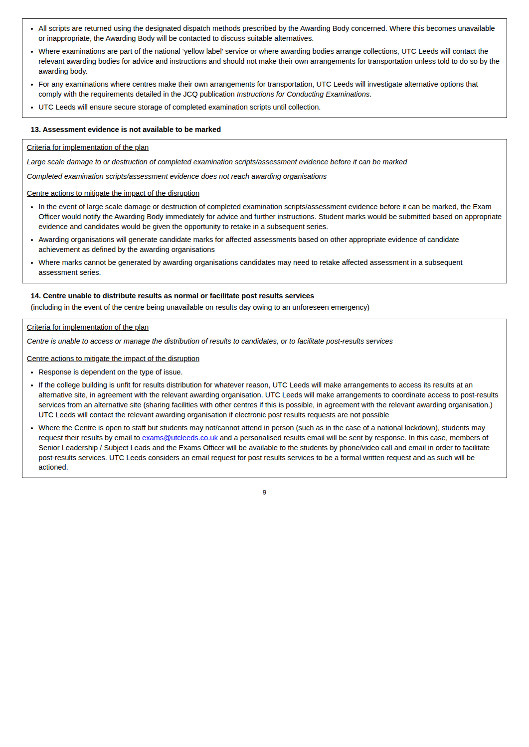All scripts are returned using the designated dispatch methods prescribed by the Awarding Body concerned. Where this becomes unavailable or inappropriate, the Awarding Body will be contacted to discuss suitable alternatives.
Where examinations are part of the national ‘yellow label’ service or where awarding bodies arrange collections, UTC Leeds will contact the relevant awarding bodies for advice and instructions and should not make their own arrangements for transportation unless told to do so by the awarding body.
For any examinations where centres make their own arrangements for transportation, UTC Leeds will investigate alternative options that comply with the requirements detailed in the JCQ publication Instructions for Conducting Examinations.
UTC Leeds will ensure secure storage of completed examination scripts until collection.
13. Assessment evidence is not available to be marked
Criteria for implementation of the plan
Large scale damage to or destruction of completed examination scripts/assessment evidence before it can be marked
Completed examination scripts/assessment evidence does not reach awarding organisations
Centre actions to mitigate the impact of the disruption
In the event of large scale damage or destruction of completed examination scripts/assessment evidence before it can be marked, the Exam Officer would notify the Awarding Body immediately for advice and further instructions. Student marks would be submitted based on appropriate evidence and candidates would be given the opportunity to retake in a subsequent series.
Awarding organisations will generate candidate marks for affected assessments based on other appropriate evidence of candidate achievement as defined by the awarding organisations
Where marks cannot be generated by awarding organisations candidates may need to retake affected assessment in a subsequent assessment series.
14. Centre unable to distribute results as normal or facilitate post results services
(including in the event of the centre being unavailable on results day owing to an unforeseen emergency)
Criteria for implementation of the plan
Centre is unable to access or manage the distribution of results to candidates, or to facilitate post-results services
Centre actions to mitigate the impact of the disruption
Response is dependent on the type of issue.
If the college building is unfit for results distribution for whatever reason, UTC Leeds will make arrangements to access its results at an alternative site, in agreement with the relevant awarding organisation. UTC Leeds will make arrangements to coordinate access to post-results services from an alternative site (sharing facilities with other centres if this is possible, in agreement with the relevant awarding organisation.) UTC Leeds will contact the relevant awarding organisation if electronic post results requests are not possible
Where the Centre is open to staff but students may not/cannot attend in person (such as in the case of a national lockdown), students may request their results by email to exams@utcleeds.co.uk and a personalised results email will be sent by response. In this case, members of Senior Leadership / Subject Leads and the Exams Officer will be available to the students by phone/video call and email in order to facilitate post-results services. UTC Leeds considers an email request for post results services to be a formal written request and as such will be actioned.
9